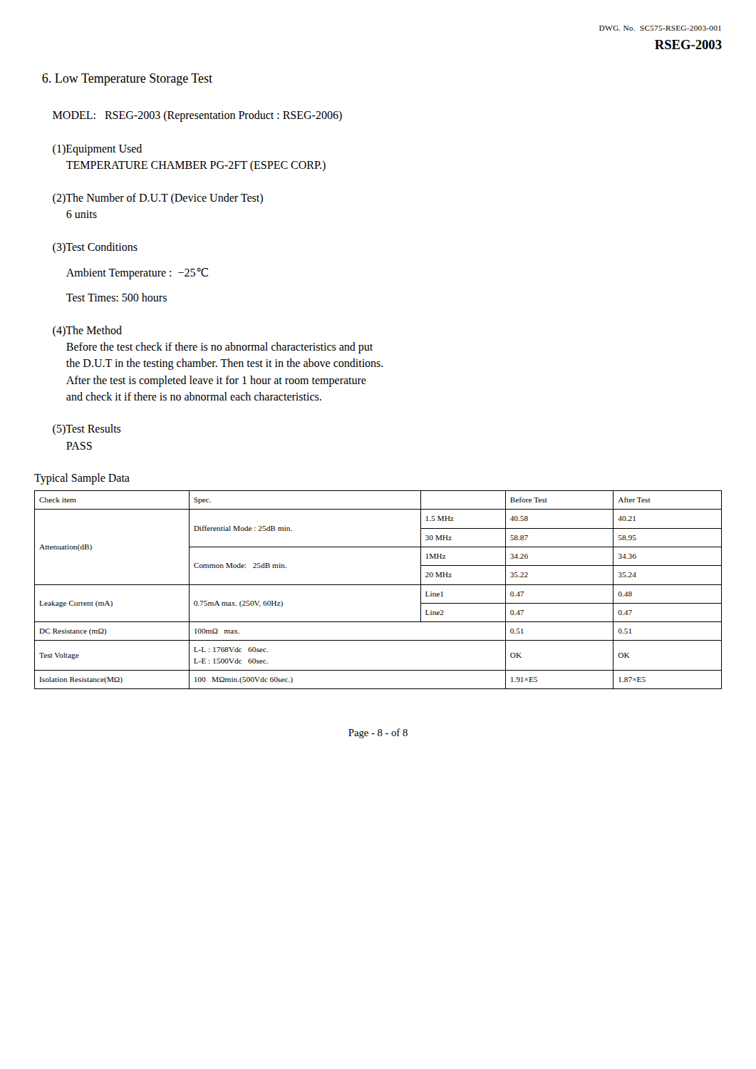DWG. No. SC575-RSEG-2003-001
RSEG-2003
6. Low Temperature Storage Test
MODEL: RSEG-2003 (Representation Product : RSEG-2006)
(1)Equipment Used
TEMPERATURE CHAMBER PG-2FT (ESPEC CORP.)
(2)The Number of D.U.T (Device Under Test)
6 units
(3)Test Conditions
Ambient Temperature : −25℃
Test Times: 500 hours
(4)The Method
Before the test check if there is no abnormal characteristics and put
the D.U.T in the testing chamber. Then test it in the above conditions.
After the test is completed leave it for 1 hour at room temperature
and check it if there is no abnormal each characteristics.
(5)Test Results
PASS
Typical Sample Data
| Check item | Spec. | | Before Test | After Test |
| --- | --- | --- | --- | --- |
| Attenuation(dB) | Differential Mode : 25dB min. | 1.5 MHz | 40.58 | 40.21 |
| 30 MHz | 58.87 | 58.95 |
| Common Mode: 25dB min. | 1MHz | 34.26 | 34.36 |
| 20 MHz | 35.22 | 35.24 |
| Leakage Current (mA) | 0.75mA max. (250V, 60Hz) | Line1 | 0.47 | 0.48 |
| Line2 | 0.47 | 0.47 |
| DC Resistance (mΩ) | 100mΩ max. | 0.51 | 0.51 |
| Test Voltage | L-L : 1768Vdc 60sec. L-E : 1500Vdc 60sec. | OK | OK |
| Isolation Resistance(MΩ) | 100 MΩmin.(500Vdc 60sec.) | 1.91×E5 | 1.87×E5 |
Page - 8 - of 8